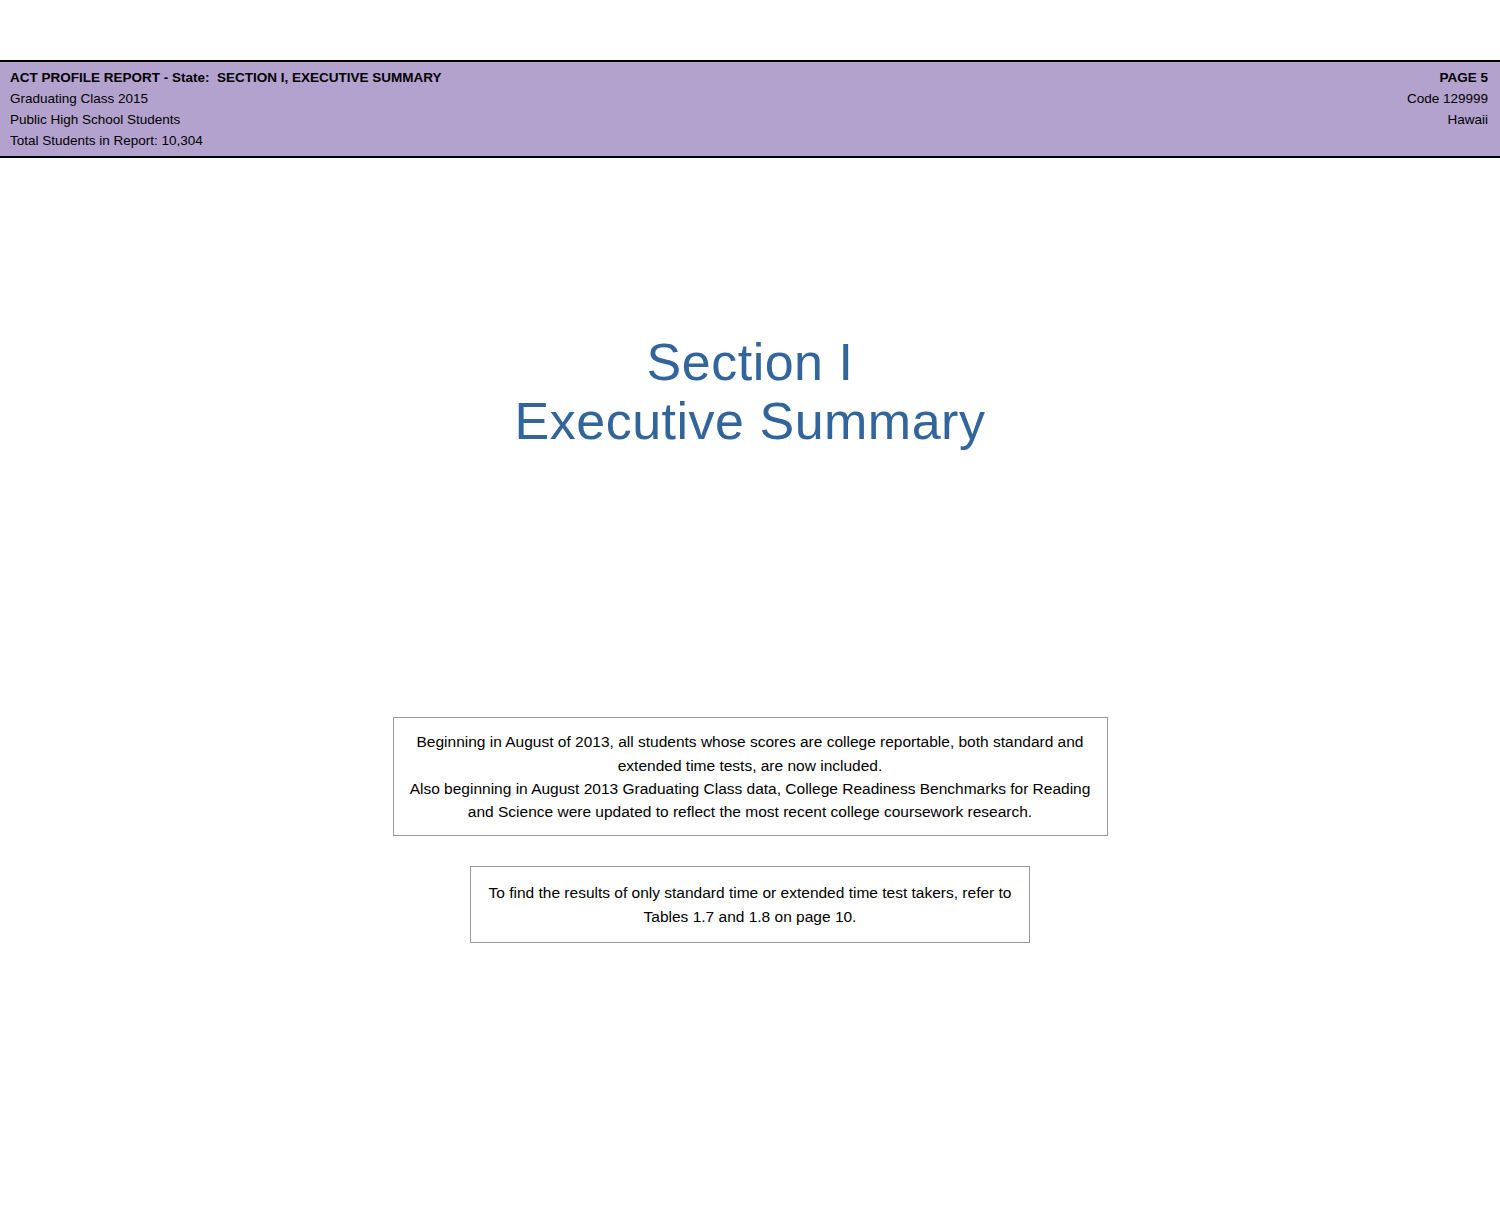ACT PROFILE REPORT - State: SECTION I, EXECUTIVE SUMMARY
Graduating Class 2015
Public High School Students
Total Students in Report: 10,304
PAGE 5
Code 129999
Hawaii
Section I
Executive Summary
Beginning in August of 2013, all students whose scores are college reportable, both standard and extended time tests, are now included.
Also beginning in August 2013 Graduating Class data, College Readiness Benchmarks for Reading and Science were updated to reflect the most recent college coursework research.
To find the results of only standard time or extended time test takers, refer to Tables 1.7 and 1.8 on page 10.